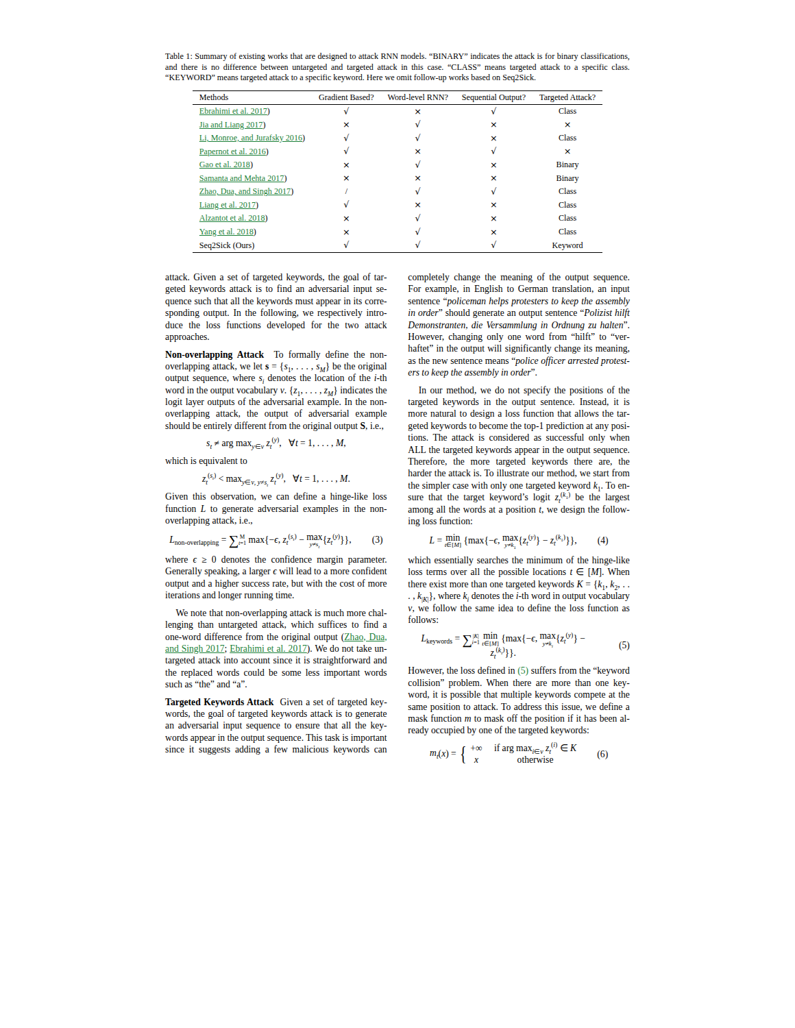Table 1: Summary of existing works that are designed to attack RNN models. “BINARY” indicates the attack is for binary classifications, and there is no difference between untargeted and targeted attack in this case. “CLASS” means targeted attack to a specific class. “KEYWORD” means targeted attack to a specific keyword. Here we omit follow-up works based on Seq2Sick.
| Methods | Gradient Based? | Word-level RNN? | Sequential Output? | Targeted Attack? |
| --- | --- | --- | --- | --- |
| Ebrahimi et al. 2017 ) | √ | × | √ | Class |
| Jia and Liang 2017 ) | × | √ | × | × |
| Li, Monroe, and Jurafsky 2016 ) | √ | √ | × | Class |
| Papernot et al. 2016 ) | √ | × | √ | × |
| Gao et al. 2018 ) | × | √ | × | Binary |
| Samanta and Mehta 2017 ) | × | × | × | Binary |
| Zhao, Dua, and Singh 2017 ) | / | √ | √ | Class |
| Liang et al. 2017 ) | √ | × | × | Class |
| Alzantot et al. 2018 ) | × | √ | × | Class |
| Yang et al. 2018 ) | × | √ | × | Class |
| Seq2Sick (Ours) | √ | √ | √ | Keyword |
attack. Given a set of targeted keywords, the goal of targeted keywords attack is to find an adversarial input sequence such that all the keywords must appear in its corresponding output. In the following, we respectively introduce the loss functions developed for the two attack approaches.
Non-overlapping Attack To formally define the non-overlapping attack, we let s = {s1, . . . , sM} be the original output sequence, where si denotes the location of the i-th word in the output vocabulary ν. {z1, . . . , zM} indicates the logit layer outputs of the adversarial example. In the non-overlapping attack, the output of adversarial example should be entirely different from the original output S, i.e.,
st ≠ arg maxy∈ν zt(y), ∀t = 1, . . . , M,
which is equivalent to
zt(st) < maxy∈ν, y≠st zt(y), ∀t = 1, . . . , M.
Given this observation, we can define a hinge-like loss function L to generate adversarial examples in the non-overlapping attack, i.e.,
Lnon-overlapping = ∑Mt=1 max{−ϵ, zt(st) − maxy≠st{zt(y)}}, (3)
where ϵ ≥ 0 denotes the confidence margin parameter. Generally speaking, a larger ϵ will lead to a more confident output and a higher success rate, but with the cost of more iterations and longer running time.
We note that non-overlapping attack is much more challenging than untargeted attack, which suffices to find a one-word difference from the original output (Zhao, Dua, and Singh 2017; Ebrahimi et al. 2017). We do not take untargeted attack into account since it is straightforward and the replaced words could be some less important words such as “the” and “a”.
Targeted Keywords Attack Given a set of targeted keywords, the goal of targeted keywords attack is to generate an adversarial input sequence to ensure that all the keywords appear in the output sequence. This task is important since it suggests adding a few malicious keywords can completely change the meaning of the output sequence. For example, in English to German translation, an input sentence “policeman helps protesters to keep the assembly in order” should generate an output sentence “Polizist hilft Demonstranten, die Versammlung in Ordnung zu halten”. However, changing only one word from “hilft” to “verhaftet” in the output will significantly change its meaning, as the new sentence means “police officer arrested protesters to keep the assembly in order”.
In our method, we do not specify the positions of the targeted keywords in the output sentence. Instead, it is more natural to design a loss function that allows the targeted keywords to become the top-1 prediction at any positions. The attack is considered as successful only when ALL the targeted keywords appear in the output sequence. Therefore, the more targeted keywords there are, the harder the attack is. To illustrate our method, we start from the simpler case with only one targeted keyword k1. To ensure that the target keyword’s logit zt(k1) be the largest among all the words at a position t, we design the following loss function:
L = mint∈[M] {max{−ϵ, maxy≠k1{zt(y)} − zt(k1)}}, (4)
which essentially searches the minimum of the hinge-like loss terms over all the possible locations t ∈ [M]. When there exist more than one targeted keywords K = {k1, k2, . . . , k|K|}, where ki denotes the i-th word in output vocabulary ν, we follow the same idea to define the loss function as follows:
Lkeywords = ∑|K|i=1 mint∈[M] {max{−ϵ, maxy≠ki{zt(y)} − zt(ki)}}. (5)
However, the loss defined in (5) suffers from the “keyword collision” problem. When there are more than one keyword, it is possible that multiple keywords compete at the same position to attack. To address this issue, we define a mask function m to mask off the position if it has been already occupied by one of the targeted keywords:
mt(x) = { +∞if arg maxi∈ν zt(i) ∈ K xotherwise (6)